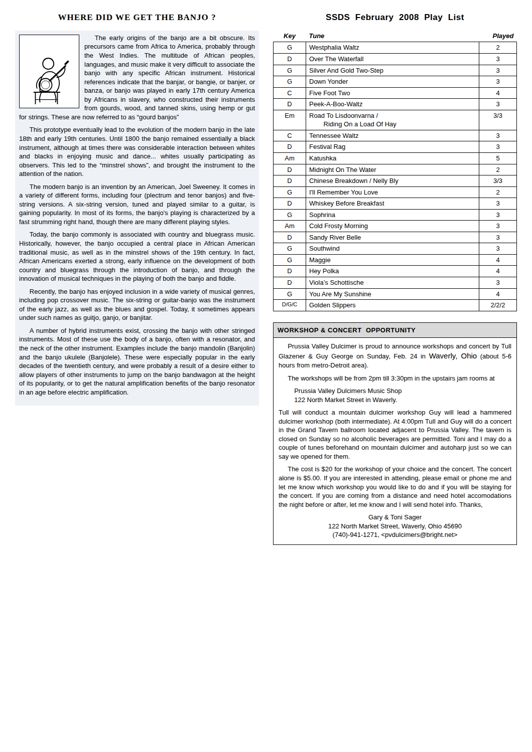WHERE DID WE GET THE BANJO ?
The early origins of the banjo are a bit obscure. Its precursors came from Africa to America, probably through the West Indies. The multitude of African peoples, languages, and music make it very difficult to associate the banjo with any specific African instrument. Historical references indicate that the banjar, or bangie, or banjer, or banza, or banjo was played in early 17th century America by Africans in slavery, who constructed their instruments from gourds, wood, and tanned skins, using hemp or gut for strings. These are now referred to as “gourd banjos”
This prototype eventually lead to the evolution of the modern banjo in the late 18th and early 19th centuries. Until 1800 the banjo remained essentially a black instrument, although at times there was considerable interaction between whites and blacks in enjoying music and dance... whites usually participating as observers. This led to the “minstrel shows”, and brought the instrument to the attention of the nation.
The modern banjo is an invention by an American, Joel Sweeney. It comes in a variety of different forms, including four (plectrum and tenor banjos) and five-string versions. A six-string version, tuned and played similar to a guitar, is gaining popularity. In most of its forms, the banjo's playing is characterized by a fast strumming right hand, though there are many different playing styles.
Today, the banjo commonly is associated with country and bluegrass music. Historically, however, the banjo occupied a central place in African American traditional music, as well as in the minstrel shows of the 19th century. In fact, African Americans exerted a strong, early influence on the development of both country and bluegrass through the introduction of banjo, and through the innovation of musical techniques in the playing of both the banjo and fiddle.
Recently, the banjo has enjoyed inclusion in a wide variety of musical genres, including pop crossover music. The six-string or guitar-banjo was the instrument of the early jazz, as well as the blues and gospel. Today, it sometimes appears under such names as guitjo, ganjo, or banjitar.
A number of hybrid instruments exist, crossing the banjo with other stringed instruments. Most of these use the body of a banjo, often with a resonator, and the neck of the other instrument. Examples include the banjo mandolin (Banjolin) and the banjo ukulele (Banjolele). These were especially popular in the early decades of the twentieth century, and were probably a result of a desire either to allow players of other instruments to jump on the banjo bandwagon at the height of its popularity, or to get the natural amplification benefits of the banjo resonator in an age before electric amplification.
SSDS February 2008 Play List
| Key | Tune | Played |
| --- | --- | --- |
| G | Westphalia Waltz | 2 |
| D | Over The Waterfall | 3 |
| G | Silver And Gold Two-Step | 3 |
| G | Down Yonder | 3 |
| C | Five Foot Two | 4 |
| D | Peek-A-Boo-Waltz | 3 |
| Em | Road To Lisdoonvarna / Riding On a Load Of Hay | 3/3 |
| C | Tennessee Waltz | 3 |
| D | Festival Rag | 3 |
| Am | Katushka | 5 |
| D | Midnight On The Water | 2 |
| D | Chinese Breakdown / Nelly Bly | 3/3 |
| G | I'll Remember You Love | 2 |
| D | Whiskey Before Breakfast | 3 |
| G | Sophrina | 3 |
| Am | Cold Frosty Morning | 3 |
| D | Sandy River Belle | 3 |
| G | Southwind | 3 |
| G | Maggie | 4 |
| D | Hey Polka | 4 |
| D | Viola’s Schottische | 3 |
| G | You Are My Sunshine | 4 |
| D/G/C | Golden Slippers | 2/2/2 |
WORKSHOP & CONCERT OPPORTUNITY
Prussia Valley Dulcimer is proud to announce workshops and concert by Tull Glazener & Guy George on Sunday, Feb. 24 in Waverly, Ohio (about 5-6 hours from metro-Detroit area).
The workshops will be from 2pm till 3:30pm in the upstairs jam rooms at
Prussia Valley Dulcimers Music Shop
122 North Market Street in Waverly.
Tull will conduct a mountain dulcimer workshop Guy will lead a hammered dulcimer workshop (both intermediate). At 4:00pm Tull and Guy will do a concert in the Grand Tavern ballroom located adjacent to Prussia Valley. The tavern is closed on Sunday so no alcoholic beverages are permitted. Toni and I may do a couple of tunes beforehand on mountain dulcimer and autoharp just so we can say we opened for them.
The cost is $20 for the workshop of your choice and the concert. The concert alone is $5.00. If you are interested in attending, please email or phone me and let me know which workshop you would like to do and if you will be staying for the concert. If you are coming from a distance and need hotel accomodations the night before or after, let me know and I will send hotel info. Thanks,
Gary & Toni Sager
122 North Market Street, Waverly, Ohio 45690
(740)-941-1271, <pvdulcimers@bright.net>